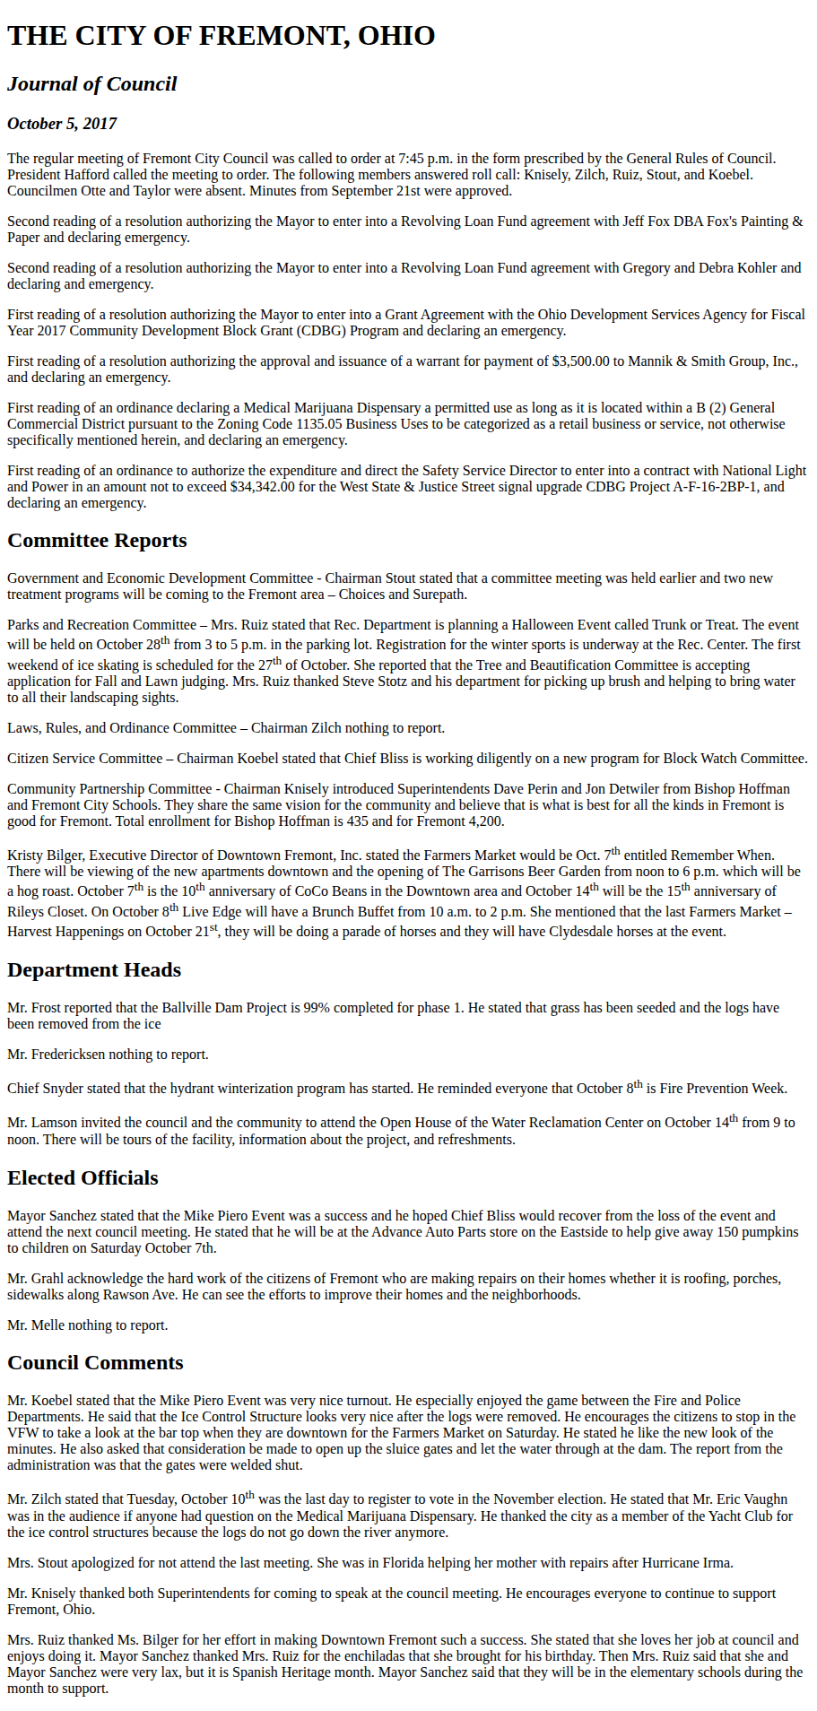THE CITY OF FREMONT, OHIO
Journal of Council
October 5, 2017
The regular meeting of Fremont City Council was called to order at 7:45 p.m. in the form prescribed by the General Rules of Council. President Hafford called the meeting to order. The following members answered roll call: Knisely, Zilch, Ruiz, Stout, and Koebel. Councilmen Otte and Taylor were absent. Minutes from September 21st were approved.
Second reading of a resolution authorizing the Mayor to enter into a Revolving Loan Fund agreement with Jeff Fox DBA Fox's Painting & Paper and declaring emergency.
Second reading of a resolution authorizing the Mayor to enter into a Revolving Loan Fund agreement with Gregory and Debra Kohler and declaring and emergency.
First reading of a resolution authorizing the Mayor to enter into a Grant Agreement with the Ohio Development Services Agency for Fiscal Year 2017 Community Development Block Grant (CDBG) Program and declaring an emergency.
First reading of a resolution authorizing the approval and issuance of a warrant for payment of $3,500.00 to Mannik & Smith Group, Inc., and declaring an emergency.
First reading of an ordinance declaring a Medical Marijuana Dispensary a permitted use as long as it is located within a B (2) General Commercial District pursuant to the Zoning Code 1135.05 Business Uses to be categorized as a retail business or service, not otherwise specifically mentioned herein, and declaring an emergency.
First reading of an ordinance to authorize the expenditure and direct the Safety Service Director to enter into a contract with National Light and Power in an amount not to exceed $34,342.00 for the West State & Justice Street signal upgrade CDBG Project A-F-16-2BP-1, and declaring an emergency.
Committee Reports
Government and Economic Development Committee - Chairman Stout stated that a committee meeting was held earlier and two new treatment programs will be coming to the Fremont area – Choices and Surepath.
Parks and Recreation Committee – Mrs. Ruiz stated that Rec. Department is planning a Halloween Event called Trunk or Treat. The event will be held on October 28th from 3 to 5 p.m. in the parking lot. Registration for the winter sports is underway at the Rec. Center. The first weekend of ice skating is scheduled for the 27th of October. She reported that the Tree and Beautification Committee is accepting application for Fall and Lawn judging. Mrs. Ruiz thanked Steve Stotz and his department for picking up brush and helping to bring water to all their landscaping sights.
Laws, Rules, and Ordinance Committee – Chairman Zilch nothing to report.
Citizen Service Committee – Chairman Koebel stated that Chief Bliss is working diligently on a new program for Block Watch Committee.
Community Partnership Committee - Chairman Knisely introduced Superintendents Dave Perin and Jon Detwiler from Bishop Hoffman and Fremont City Schools. They share the same vision for the community and believe that is what is best for all the kinds in Fremont is good for Fremont. Total enrollment for Bishop Hoffman is 435 and for Fremont 4,200.
Kristy Bilger, Executive Director of Downtown Fremont, Inc. stated the Farmers Market would be Oct. 7th entitled Remember When. There will be viewing of the new apartments downtown and the opening of The Garrisons Beer Garden from noon to 6 p.m. which will be a hog roast. October 7th is the 10th anniversary of CoCo Beans in the Downtown area and October 14th will be the 15th anniversary of Rileys Closet. On October 8th Live Edge will have a Brunch Buffet from 10 a.m. to 2 p.m. She mentioned that the last Farmers Market – Harvest Happenings on October 21st, they will be doing a parade of horses and they will have Clydesdale horses at the event.
Department Heads
Mr. Frost reported that the Ballville Dam Project is 99% completed for phase 1. He stated that grass has been seeded and the logs have been removed from the ice
Mr. Fredericksen nothing to report.
Chief Snyder stated that the hydrant winterization program has started. He reminded everyone that October 8th is Fire Prevention Week.
Mr. Lamson invited the council and the community to attend the Open House of the Water Reclamation Center on October 14th from 9 to noon. There will be tours of the facility, information about the project, and refreshments.
Elected Officials
Mayor Sanchez stated that the Mike Piero Event was a success and he hoped Chief Bliss would recover from the loss of the event and attend the next council meeting. He stated that he will be at the Advance Auto Parts store on the Eastside to help give away 150 pumpkins to children on Saturday October 7th.
Mr. Grahl acknowledge the hard work of the citizens of Fremont who are making repairs on their homes whether it is roofing, porches, sidewalks along Rawson Ave. He can see the efforts to improve their homes and the neighborhoods.
Mr. Melle nothing to report.
Council Comments
Mr. Koebel stated that the Mike Piero Event was very nice turnout. He especially enjoyed the game between the Fire and Police Departments. He said that the Ice Control Structure looks very nice after the logs were removed. He encourages the citizens to stop in the VFW to take a look at the bar top when they are downtown for the Farmers Market on Saturday. He stated he like the new look of the minutes. He also asked that consideration be made to open up the sluice gates and let the water through at the dam. The report from the administration was that the gates were welded shut.
Mr. Zilch stated that Tuesday, October 10th was the last day to register to vote in the November election. He stated that Mr. Eric Vaughn was in the audience if anyone had question on the Medical Marijuana Dispensary. He thanked the city as a member of the Yacht Club for the ice control structures because the logs do not go down the river anymore.
Mrs. Stout apologized for not attend the last meeting. She was in Florida helping her mother with repairs after Hurricane Irma.
Mr. Knisely thanked both Superintendents for coming to speak at the council meeting. He encourages everyone to continue to support Fremont, Ohio.
Mrs. Ruiz thanked Ms. Bilger for her effort in making Downtown Fremont such a success. She stated that she loves her job at council and enjoys doing it. Mayor Sanchez thanked Mrs. Ruiz for the enchiladas that she brought for his birthday. Then Mrs. Ruiz said that she and Mayor Sanchez were very lax, but it is Spanish Heritage month. Mayor Sanchez said that they will be in the elementary schools during the month to support.